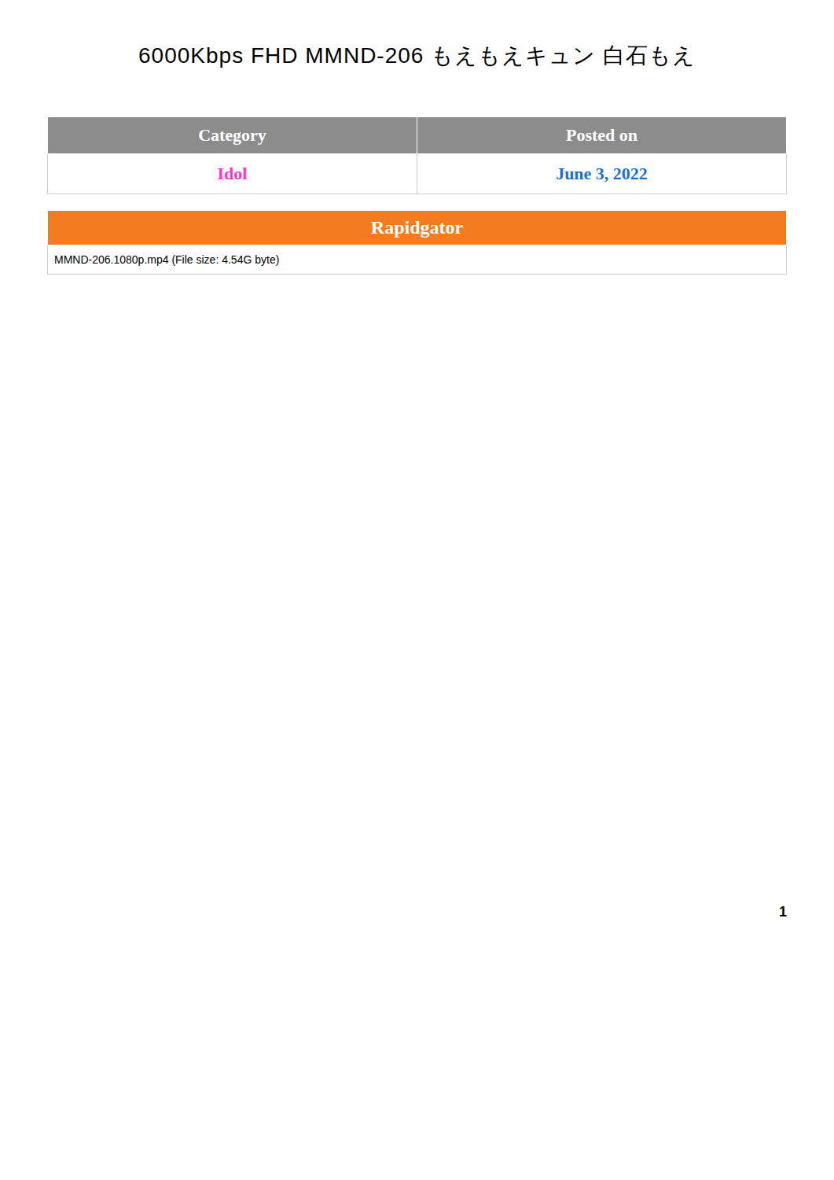6000Kbps FHD MMND-206 もえもえキュン 白石もえ
| Category | Posted on |
| --- | --- |
| Idol | June 3, 2022 |
| Rapidgator |
| --- |
| MMND-206.1080p.mp4 (File size: 4.54G byte) |
1